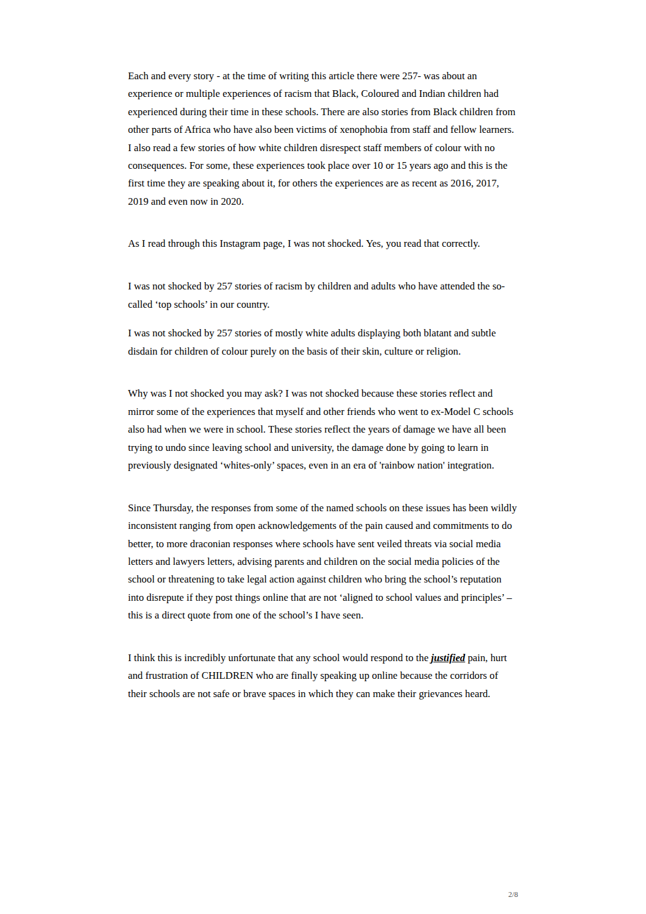Each and every story - at the time of writing this article there were 257- was about an experience or multiple experiences of racism that Black, Coloured and Indian children had experienced during their time in these schools. There are also stories from Black children from other parts of Africa who have also been victims of xenophobia from staff and fellow learners. I also read a few stories of how white children disrespect staff members of colour with no consequences. For some, these experiences took place over 10 or 15 years ago and this is the first time they are speaking about it, for others the experiences are as recent as 2016, 2017, 2019 and even now in 2020.
As I read through this Instagram page, I was not shocked. Yes, you read that correctly.
I was not shocked by 257 stories of racism by children and adults who have attended the so-called ‘top schools’ in our country.
I was not shocked by 257 stories of mostly white adults displaying both blatant and subtle disdain for children of colour purely on the basis of their skin, culture or religion.
Why was I not shocked you may ask? I was not shocked because these stories reflect and mirror some of the experiences that myself and other friends who went to ex-Model C schools also had when we were in school. These stories reflect the years of damage we have all been trying to undo since leaving school and university, the damage done by going to learn in previously designated ‘whites-only’ spaces, even in an era of 'rainbow nation' integration.
Since Thursday, the responses from some of the named schools on these issues has been wildly inconsistent ranging from open acknowledgements of the pain caused and commitments to do better, to more draconian responses where schools have sent veiled threats via social media letters and lawyers letters, advising parents and children on the social media policies of the school or threatening to take legal action against children who bring the school’s reputation into disrepute if they post things online that are not ‘aligned to school values and principles’ – this is a direct quote from one of the school’s I have seen.
I think this is incredibly unfortunate that any school would respond to the justified pain, hurt and frustration of CHILDREN who are finally speaking up online because the corridors of their schools are not safe or brave spaces in which they can make their grievances heard.
2/8